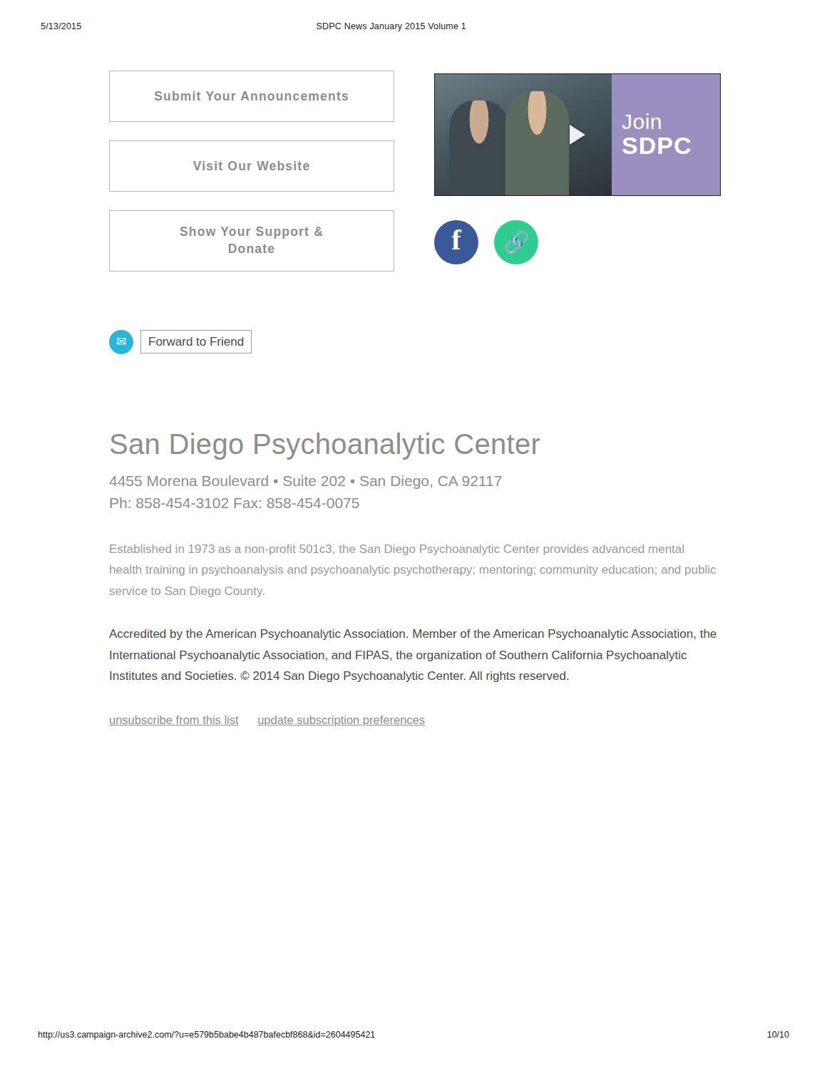5/13/2015
SDPC News January 2015 Volume 1
Submit Your Announcements Visit Our Website Show Your Support &
Donate
Join
SDPC
f 🔗
✉ Forward to Friend
San Diego Psychoanalytic Center
4455 Morena Boulevard • Suite 202 • San Diego, CA 92117
Ph: 858-454-3102 Fax: 858-454-0075
Established in 1973 as a non-profit 501c3, the San Diego Psychoanalytic Center provides advanced mental health training in psychoanalysis and psychoanalytic psychotherapy; mentoring; community education; and public service to San Diego County.
Accredited by the American Psychoanalytic Association. Member of the American Psychoanalytic Association, the International Psychoanalytic Association, and FIPAS, the organization of Southern California Psychoanalytic Institutes and Societies. © 2014 San Diego Psychoanalytic Center. All rights reserved.
unsubscribe from this list update subscription preferences
http://us3.campaign-archive2.com/?u=e579b5babe4b487bafecbf868&id=2604495421
10/10